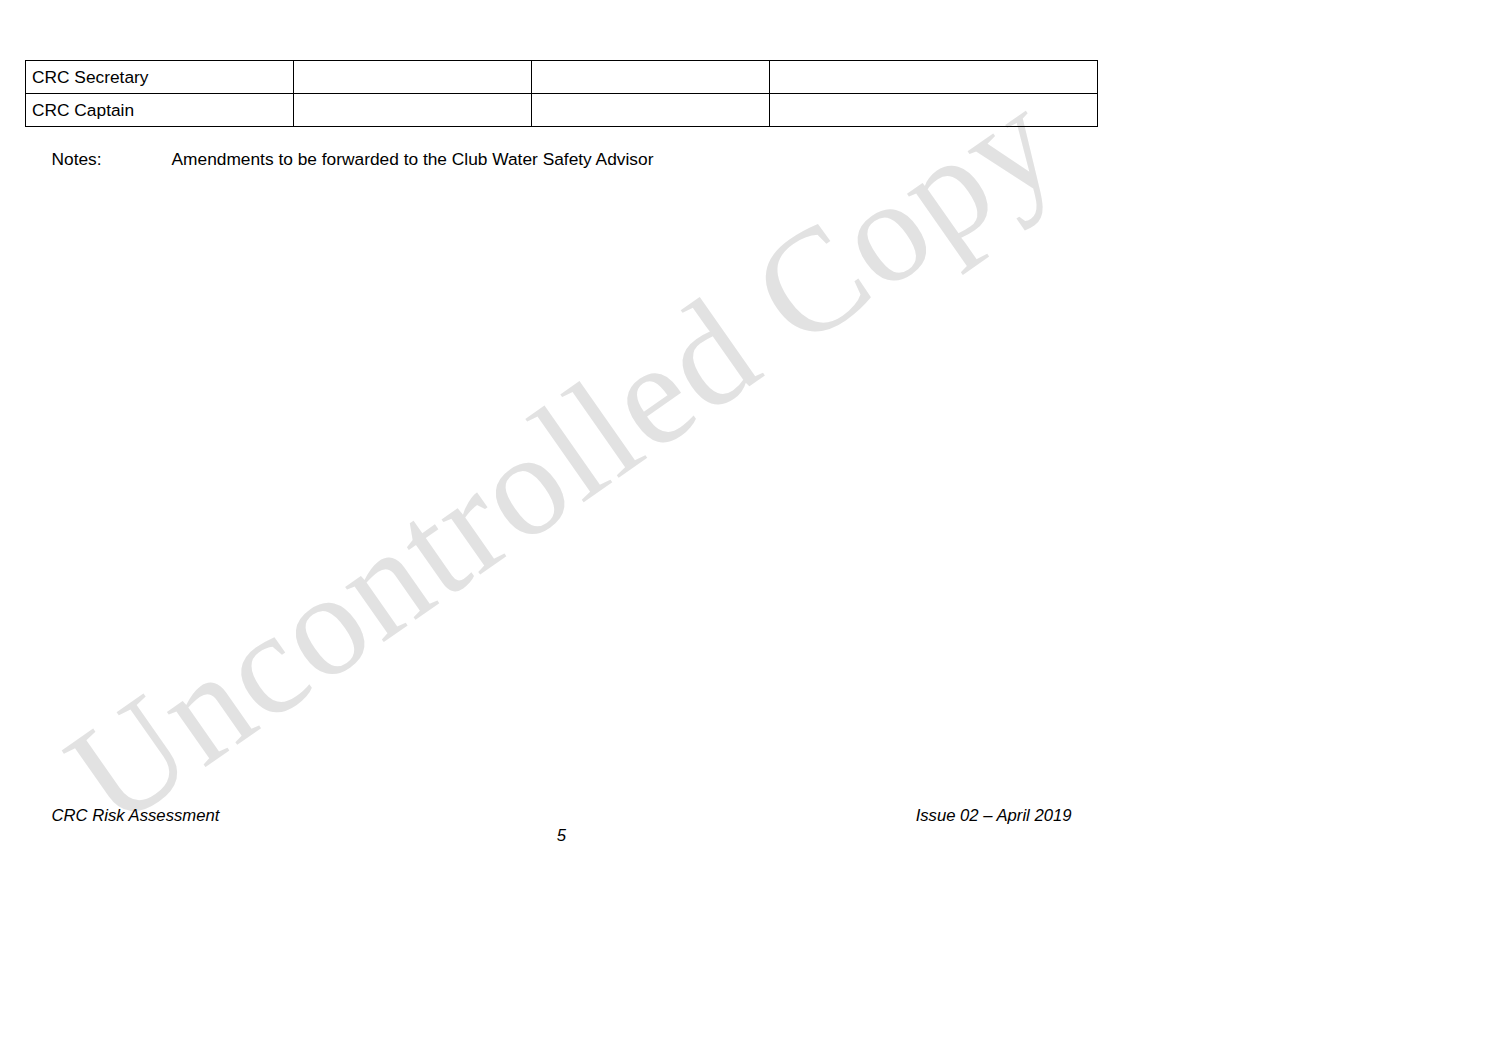Uncontrolled Copy
| CRC Secretary | | | |
| CRC Captain | | | |
Notes: Amendments to be forwarded to the Club Water Safety Advisor
CRC Risk Assessment Issue 02 – April 2019
5